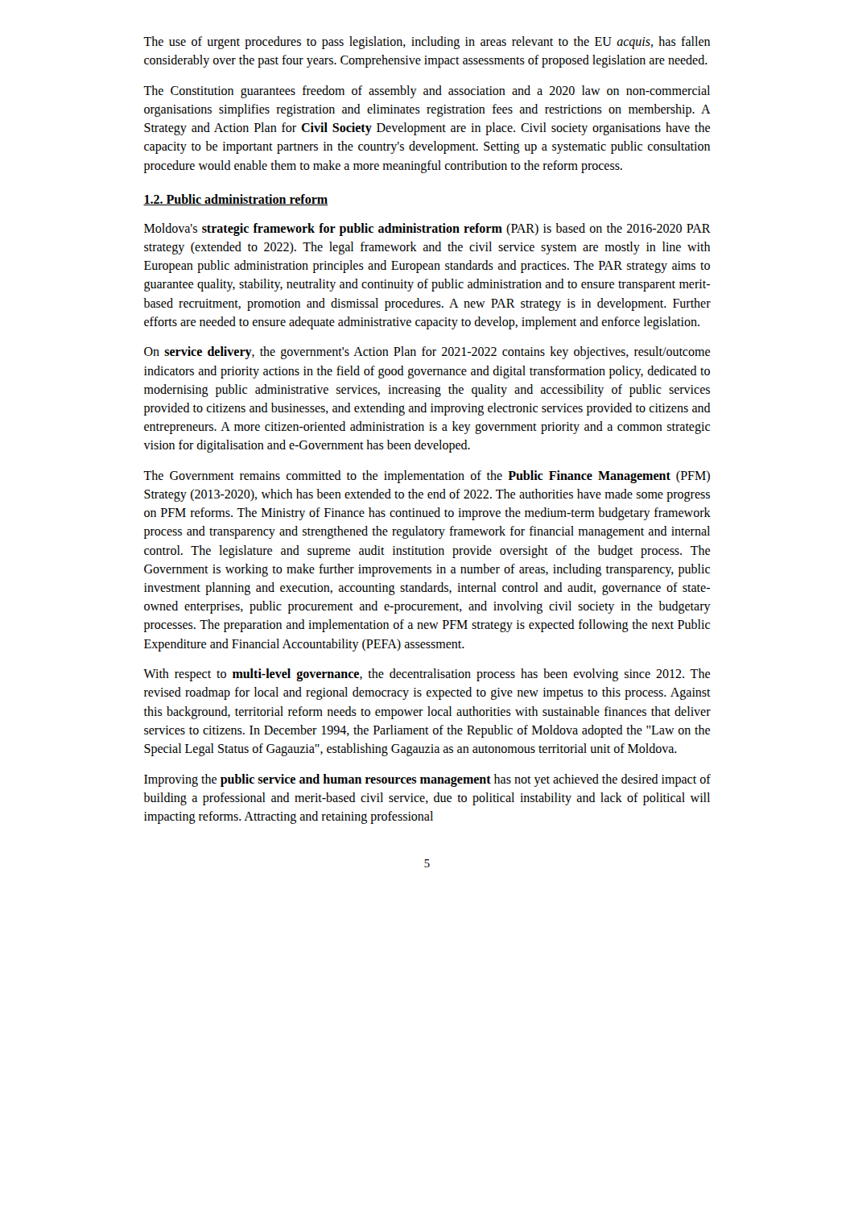The use of urgent procedures to pass legislation, including in areas relevant to the EU acquis, has fallen considerably over the past four years. Comprehensive impact assessments of proposed legislation are needed.
The Constitution guarantees freedom of assembly and association and a 2020 law on non-commercial organisations simplifies registration and eliminates registration fees and restrictions on membership. A Strategy and Action Plan for Civil Society Development are in place. Civil society organisations have the capacity to be important partners in the country's development. Setting up a systematic public consultation procedure would enable them to make a more meaningful contribution to the reform process.
1.2. Public administration reform
Moldova's strategic framework for public administration reform (PAR) is based on the 2016-2020 PAR strategy (extended to 2022). The legal framework and the civil service system are mostly in line with European public administration principles and European standards and practices. The PAR strategy aims to guarantee quality, stability, neutrality and continuity of public administration and to ensure transparent merit-based recruitment, promotion and dismissal procedures. A new PAR strategy is in development. Further efforts are needed to ensure adequate administrative capacity to develop, implement and enforce legislation.
On service delivery, the government's Action Plan for 2021-2022 contains key objectives, result/outcome indicators and priority actions in the field of good governance and digital transformation policy, dedicated to modernising public administrative services, increasing the quality and accessibility of public services provided to citizens and businesses, and extending and improving electronic services provided to citizens and entrepreneurs. A more citizen-oriented administration is a key government priority and a common strategic vision for digitalisation and e-Government has been developed.
The Government remains committed to the implementation of the Public Finance Management (PFM) Strategy (2013-2020), which has been extended to the end of 2022. The authorities have made some progress on PFM reforms. The Ministry of Finance has continued to improve the medium-term budgetary framework process and transparency and strengthened the regulatory framework for financial management and internal control. The legislature and supreme audit institution provide oversight of the budget process. The Government is working to make further improvements in a number of areas, including transparency, public investment planning and execution, accounting standards, internal control and audit, governance of state-owned enterprises, public procurement and e-procurement, and involving civil society in the budgetary processes. The preparation and implementation of a new PFM strategy is expected following the next Public Expenditure and Financial Accountability (PEFA) assessment.
With respect to multi-level governance, the decentralisation process has been evolving since 2012. The revised roadmap for local and regional democracy is expected to give new impetus to this process. Against this background, territorial reform needs to empower local authorities with sustainable finances that deliver services to citizens. In December 1994, the Parliament of the Republic of Moldova adopted the "Law on the Special Legal Status of Gagauzia", establishing Gagauzia as an autonomous territorial unit of Moldova.
Improving the public service and human resources management has not yet achieved the desired impact of building a professional and merit-based civil service, due to political instability and lack of political will impacting reforms. Attracting and retaining professional
5